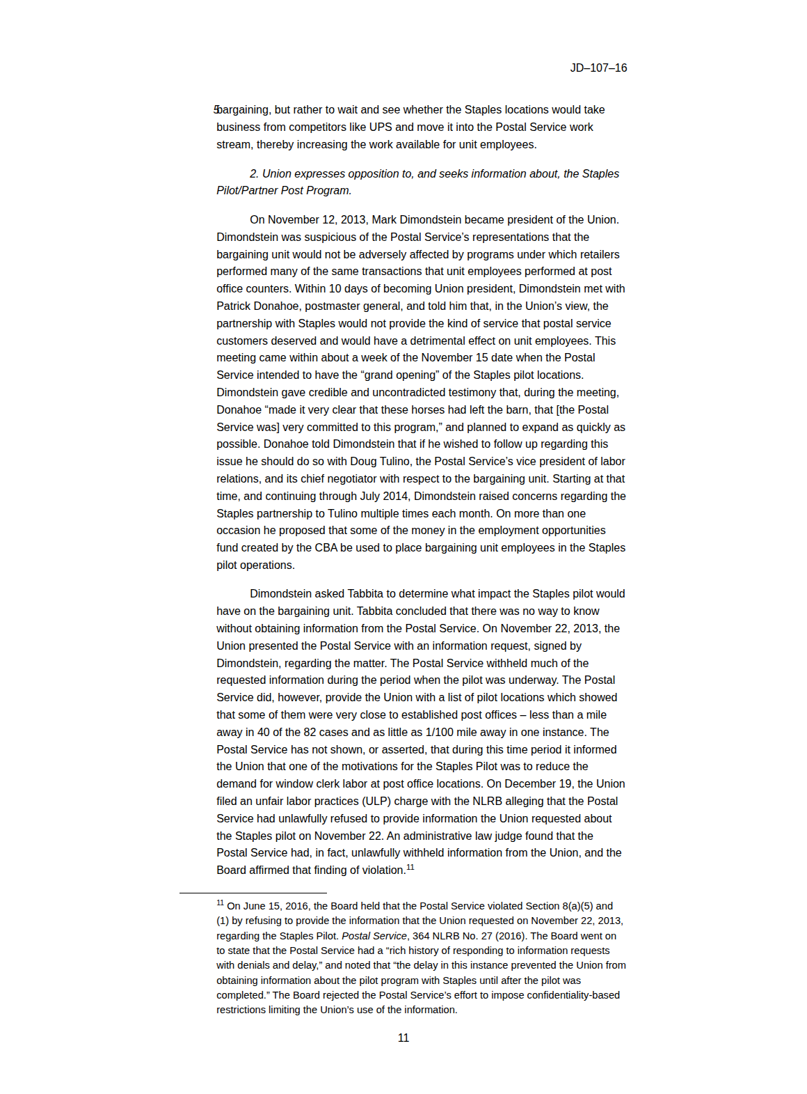JD–107–16
bargaining, but rather to wait and see whether the Staples locations would take business from competitors like UPS and move it into the Postal Service work stream, thereby increasing the work available for unit employees.
52. Union expresses opposition to, and seeks information about, the Staples Pilot/Partner Post Program.
On November 12, 2013, Mark Dimondstein became president of the Union. Dimondstein was suspicious of the Postal Service’s representations that the bargaining unit would not be adversely affected by programs under which retailers performed many of the same transactions that unit employees performed at post office counters. Within 10 days of becoming Union president, Dimondstein met with Patrick Donahoe, postmaster general, and told him that, in the Union’s view, the partnership with Staples would not provide the kind of service that postal service customers deserved and would have a detrimental effect on unit employees. This meeting came within about a week of the November 15 date when the Postal Service intended to have the “grand opening” of the Staples pilot locations. Dimondstein gave credible and uncontradicted testimony that, during the meeting, Donahoe “made it very clear that these horses had left the barn, that [the Postal Service was] very committed to this program,” and planned to expand as quickly as possible. Donahoe told Dimondstein that if he wished to follow up regarding this issue he should do so with Doug Tulino, the Postal Service’s vice president of labor relations, and its chief negotiator with respect to the bargaining unit. Starting at that time, and continuing through July 2014, Dimondstein raised concerns regarding the Staples partnership to Tulino multiple times each month. On more than one occasion he proposed that some of the money in the employment opportunities fund created by the CBA be used to place bargaining unit employees in the Staples pilot operations.
Dimondstein asked Tabbita to determine what impact the Staples pilot would have on the bargaining unit. Tabbita concluded that there was no way to know without obtaining information from the Postal Service. On November 22, 2013, the Union presented the Postal Service with an information request, signed by Dimondstein, regarding the matter. The Postal Service withheld much of the requested information during the period when the pilot was underway. The Postal Service did, however, provide the Union with a list of pilot locations which showed that some of them were very close to established post offices – less than a mile away in 40 of the 82 cases and as little as 1/100 mile away in one instance. The Postal Service has not shown, or asserted, that during this time period it informed the Union that one of the motivations for the Staples Pilot was to reduce the demand for window clerk labor at post office locations. On December 19, the Union filed an unfair labor practices (ULP) charge with the NLRB alleging that the Postal Service had unlawfully refused to provide information the Union requested about the Staples pilot on November 22. An administrative law judge found that the Postal Service had, in fact, unlawfully withheld information from the Union, and the Board affirmed that finding of violation.11
11 On June 15, 2016, the Board held that the Postal Service violated Section 8(a)(5) and (1) by refusing to provide the information that the Union requested on November 22, 2013, regarding the Staples Pilot. Postal Service, 364 NLRB No. 27 (2016). The Board went on to state that the Postal Service had a “rich history of responding to information requests with denials and delay,” and noted that “the delay in this instance prevented the Union from obtaining information about the pilot program with Staples until after the pilot was completed.” The Board rejected the Postal Service’s effort to impose confidentiality-based restrictions limiting the Union’s use of the information.
11